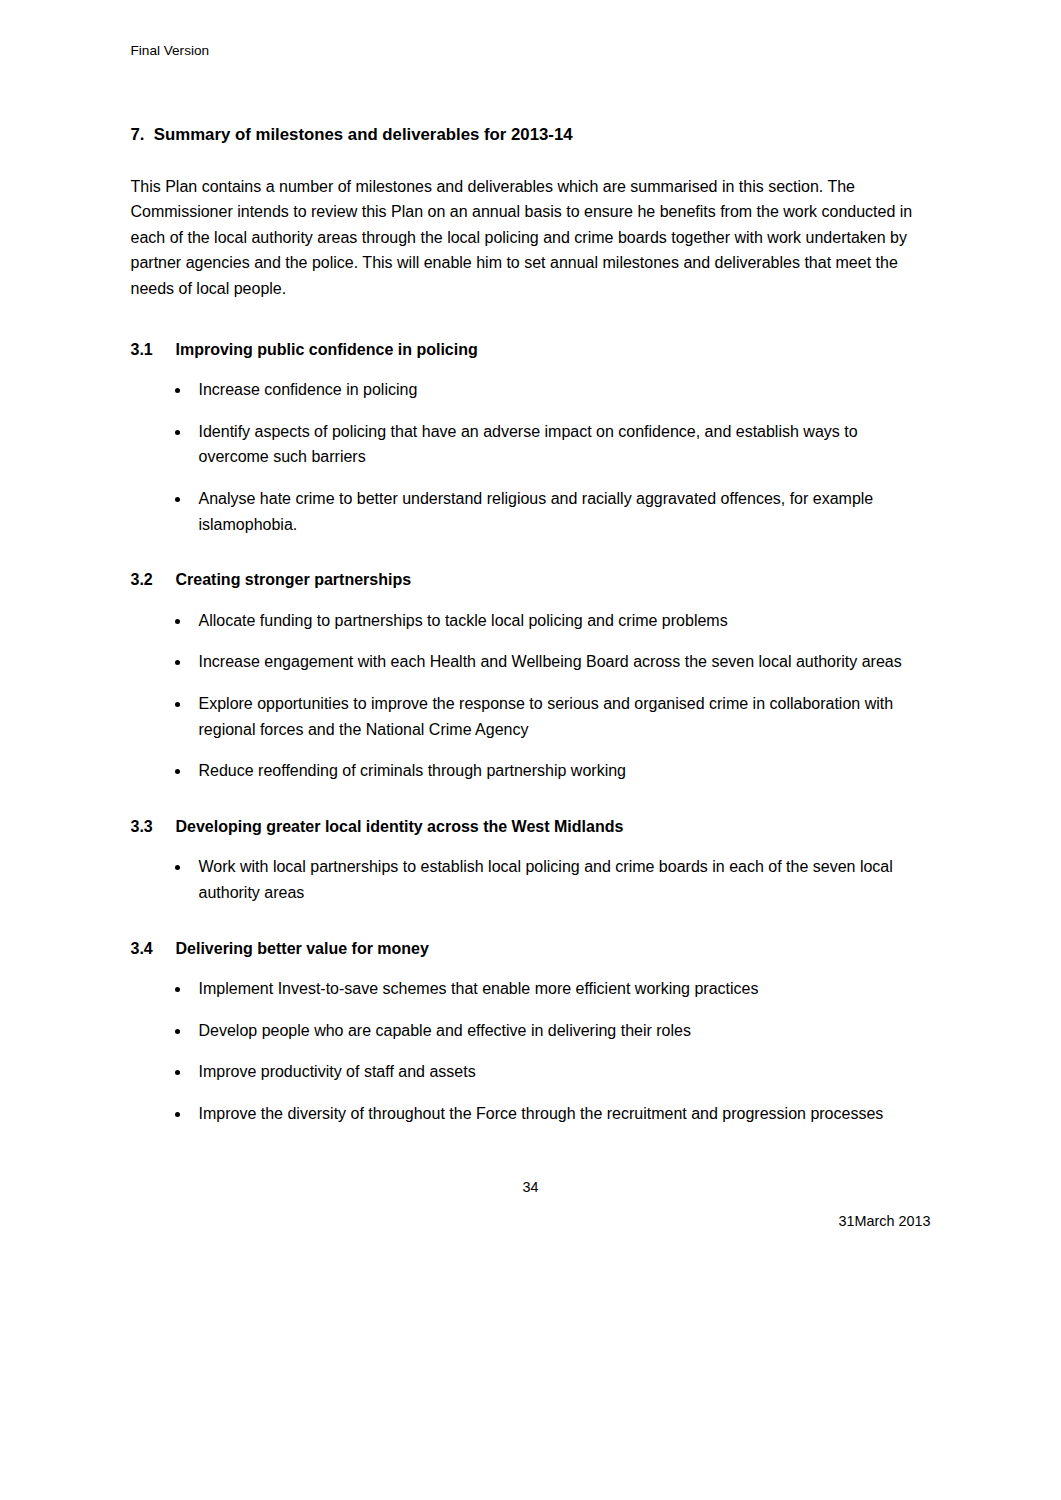Final Version
7. Summary of milestones and deliverables for 2013-14
This Plan contains a number of milestones and deliverables which are summarised in this section. The Commissioner intends to review this Plan on an annual basis to ensure he benefits from the work conducted in each of the local authority areas through the local policing and crime boards together with work undertaken by partner agencies and the police. This will enable him to set annual milestones and deliverables that meet the needs of local people.
3.1 Improving public confidence in policing
Increase confidence in policing
Identify aspects of policing that have an adverse impact on confidence, and establish ways to overcome such barriers
Analyse hate crime to better understand religious and racially aggravated offences, for example islamophobia.
3.2 Creating stronger partnerships
Allocate funding to partnerships to tackle local policing and crime problems
Increase engagement with each Health and Wellbeing Board across the seven local authority areas
Explore opportunities to improve the response to serious and organised crime in collaboration with regional forces and the National Crime Agency
Reduce reoffending of criminals through partnership working
3.3 Developing greater local identity across the West Midlands
Work with local partnerships to establish local policing and crime boards in each of the seven local authority areas
3.4 Delivering better value for money
Implement Invest-to-save schemes that enable more efficient working practices
Develop people who are capable and effective in delivering their roles
Improve productivity of staff and assets
Improve the diversity of throughout the Force through the recruitment and progression processes
34
31March 2013